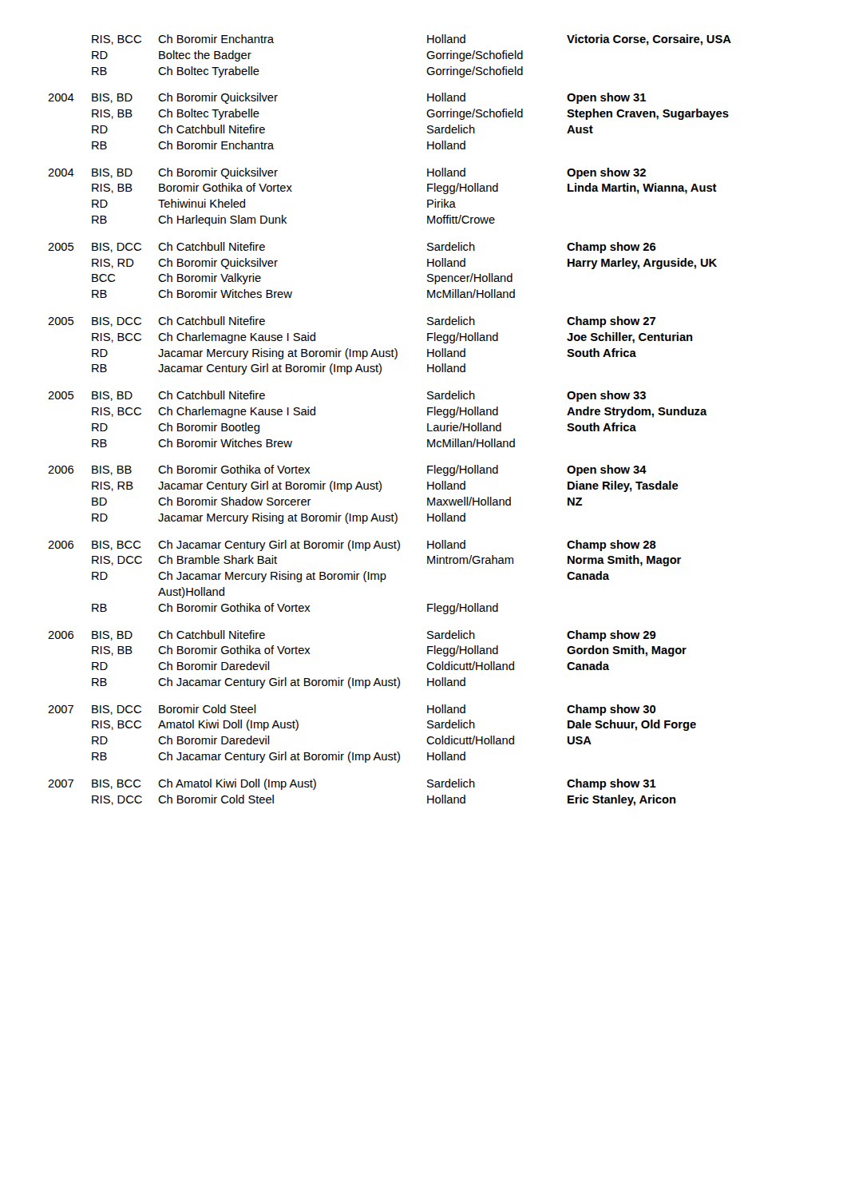| | RIS, BCC | Ch Boromir Enchantra | Holland | Victoria Corse, Corsaire, USA |
| | RD | Boltec the Badger | Gorringe/Schofield | |
| | RB | Ch Boltec Tyrabelle | Gorringe/Schofield | |
| 2004 | BIS, BD | Ch Boromir Quicksilver | Holland | Open show 31 |
| | RIS, BB | Ch Boltec Tyrabelle | Gorringe/Schofield | Stephen Craven, Sugarbayes |
| | RD | Ch Catchbull Nitefire | Sardelich | Aust |
| | RB | Ch Boromir Enchantra | Holland | |
| 2004 | BIS, BD | Ch Boromir Quicksilver | Holland | Open show 32 |
| | RIS, BB | Boromir Gothika of Vortex | Flegg/Holland | Linda Martin, Wianna, Aust |
| | RD | Tehiwinui Kheled | Pirika | |
| | RB | Ch Harlequin Slam Dunk | Moffitt/Crowe | |
| 2005 | BIS, DCC | Ch Catchbull Nitefire | Sardelich | Champ show 26 |
| | RIS, RD | Ch Boromir Quicksilver | Holland | Harry Marley, Arguside, UK |
| | BCC | Ch Boromir Valkyrie | Spencer/Holland | |
| | RB | Ch Boromir Witches Brew | McMillan/Holland | |
| 2005 | BIS, DCC | Ch Catchbull Nitefire | Sardelich | Champ show 27 |
| | RIS, BCC | Ch Charlemagne Kause I Said | Flegg/Holland | Joe Schiller, Centurian |
| | RD | Jacamar Mercury Rising at Boromir (Imp Aust) | Holland | South Africa |
| | RB | Jacamar Century Girl at Boromir (Imp Aust) | Holland | |
| 2005 | BIS, BD | Ch Catchbull Nitefire | Sardelich | Open show 33 |
| | RIS, BCC | Ch Charlemagne Kause I Said | Flegg/Holland | Andre Strydom, Sunduza |
| | RD | Ch Boromir Bootleg | Laurie/Holland | South Africa |
| | RB | Ch Boromir Witches Brew | McMillan/Holland | |
| 2006 | BIS, BB | Ch Boromir Gothika of Vortex | Flegg/Holland | Open show 34 |
| | RIS, RB | Jacamar Century Girl at Boromir (Imp Aust) | Holland | Diane Riley, Tasdale |
| | BD | Ch Boromir Shadow Sorcerer | Maxwell/Holland | NZ |
| | RD | Jacamar Mercury Rising at Boromir (Imp Aust) | Holland | |
| 2006 | BIS, BCC | Ch Jacamar Century Girl at Boromir (Imp Aust) | Holland | Champ show 28 |
| | RIS, DCC | Ch Bramble Shark Bait | Mintrom/Graham | Norma Smith, Magor |
| | RD | Ch Jacamar Mercury Rising at Boromir (Imp Aust)Holland | | Canada |
| | RB | Ch Boromir Gothika of Vortex | Flegg/Holland | |
| 2006 | BIS, BD | Ch Catchbull Nitefire | Sardelich | Champ show 29 |
| | RIS, BB | Ch Boromir Gothika of Vortex | Flegg/Holland | Gordon Smith, Magor |
| | RD | Ch Boromir Daredevil | Coldicutt/Holland | Canada |
| | RB | Ch Jacamar Century Girl at Boromir (Imp Aust) | Holland | |
| 2007 | BIS, DCC | Boromir Cold Steel | Holland | Champ show 30 |
| | RIS, BCC | Amatol Kiwi Doll (Imp Aust) | Sardelich | Dale Schuur, Old Forge |
| | RD | Ch Boromir Daredevil | Coldicutt/Holland | USA |
| | RB | Ch Jacamar Century Girl at Boromir (Imp Aust) | Holland | |
| 2007 | BIS, BCC | Ch Amatol Kiwi Doll (Imp Aust) | Sardelich | Champ show 31 |
| | RIS, DCC | Ch Boromir Cold Steel | Holland | Eric Stanley, Aricon |